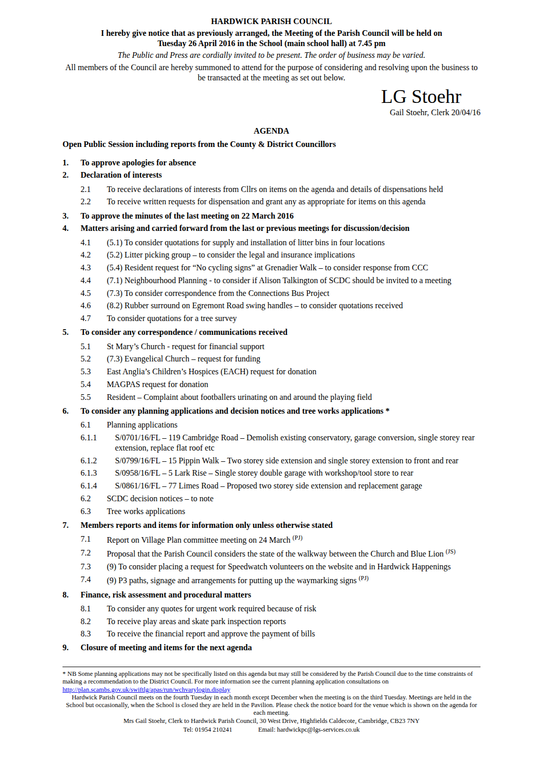HARDWICK PARISH COUNCIL
I hereby give notice that as previously arranged, the Meeting of the Parish Council will be held on
Tuesday 26 April 2016 in the School (main school hall) at 7.45 pm
The Public and Press are cordially invited to be present. The order of business may be varied.
All members of the Council are hereby summoned to attend for the purpose of considering and resolving upon the business to be transacted at the meeting as set out below.
LG Stoehr
Gail Stoehr, Clerk 20/04/16
AGENDA
Open Public Session including reports from the County & District Councillors
| 1. | To approve apologies for absence |
| 2. | Declaration of interests |
| | / 2.1 / To receive declarations of interests from Cllrs on items on the agenda and details of dispensations held / / 2.2 / To receive written requests for dispensation and grant any as appropriate for items on this agenda / |
| 3. | To approve the minutes of the last meeting on 22 March 2016 |
| 4. | Matters arising and carried forward from the last or previous meetings for discussion/decision |
| | / 4.1 / (5.1) To consider quotations for supply and installation of litter bins in four locations / / 4.2 / (5.2) Litter picking group – to consider the legal and insurance implications / / 4.3 / (5.4) Resident request for “No cycling signs” at Grenadier Walk – to consider response from CCC / / 4.4 / (7.1) Neighbourhood Planning - to consider if Alison Talkington of SCDC should be invited to a meeting / / 4.5 / (7.3) To consider correspondence from the Connections Bus Project / / 4.6 / (8.2) Rubber surround on Egremont Road swing handles – to consider quotations received / / 4.7 / To consider quotations for a tree survey / |
| 5. | To consider any correspondence / communications received |
| | / 5.1 / St Mary’s Church - request for financial support / / 5.2 / (7.3) Evangelical Church – request for funding / / 5.3 / East Anglia’s Children’s Hospices (EACH) request for donation / / 5.4 / MAGPAS request for donation / / 5.5 / Resident – Complaint about footballers urinating on and around the playing field / |
| 6. | To consider any planning applications and decision notices and tree works applications * |
| | / 6.1 / Planning applications / / 6.1.1 / S/0701/16/FL – 119 Cambridge Road – Demolish existing conservatory, garage conversion, single storey rear extension, replace flat roof etc / / 6.1.2 / S/0799/16/FL – 15 Pippin Walk – Two storey side extension and single storey extension to front and rear / / 6.1.3 / S/0958/16/FL – 5 Lark Rise – Single storey double garage with workshop/tool store to rear / / 6.1.4 / S/0861/16/FL – 77 Limes Road – Proposed two storey side extension and replacement garage / / 6.2 / SCDC decision notices – to note / / 6.3 / Tree works applications / |
| 7. | Members reports and items for information only unless otherwise stated |
| | / 7.1 / Report on Village Plan committee meeting on 24 March (PJ) / / 7.2 / Proposal that the Parish Council considers the state of the walkway between the Church and Blue Lion (JS) / / 7.3 / (9) To consider placing a request for Speedwatch volunteers on the website and in Hardwick Happenings / / 7.4 / (9) P3 paths, signage and arrangements for putting up the waymarking signs (PJ) / |
| 8. | Finance, risk assessment and procedural matters |
| | / 8.1 / To consider any quotes for urgent work required because of risk / / 8.2 / To receive play areas and skate park inspection reports / / 8.3 / To receive the financial report and approve the payment of bills / |
| 9. | Closure of meeting and items for the next agenda |
* NB Some planning applications may not be specifically listed on this agenda but may still be considered by the Parish Council due to the time constraints of making a recommendation to the District Council. For more information see the current planning application consultations on http://plan.scambs.gov.uk/swiftlg/apas/run/wchvarylogin.display
Hardwick Parish Council meets on the fourth Tuesday in each month except December when the meeting is on the third Tuesday. Meetings are held in the School but occasionally, when the School is closed they are held in the Pavilion. Please check the notice board for the venue which is shown on the agenda for each meeting.
Mrs Gail Stoehr, Clerk to Hardwick Parish Council, 30 West Drive, Highfields Caldecote, Cambridge, CB23 7NY
Tel: 01954 210241 Email: hardwickpc@lgs-services.co.uk